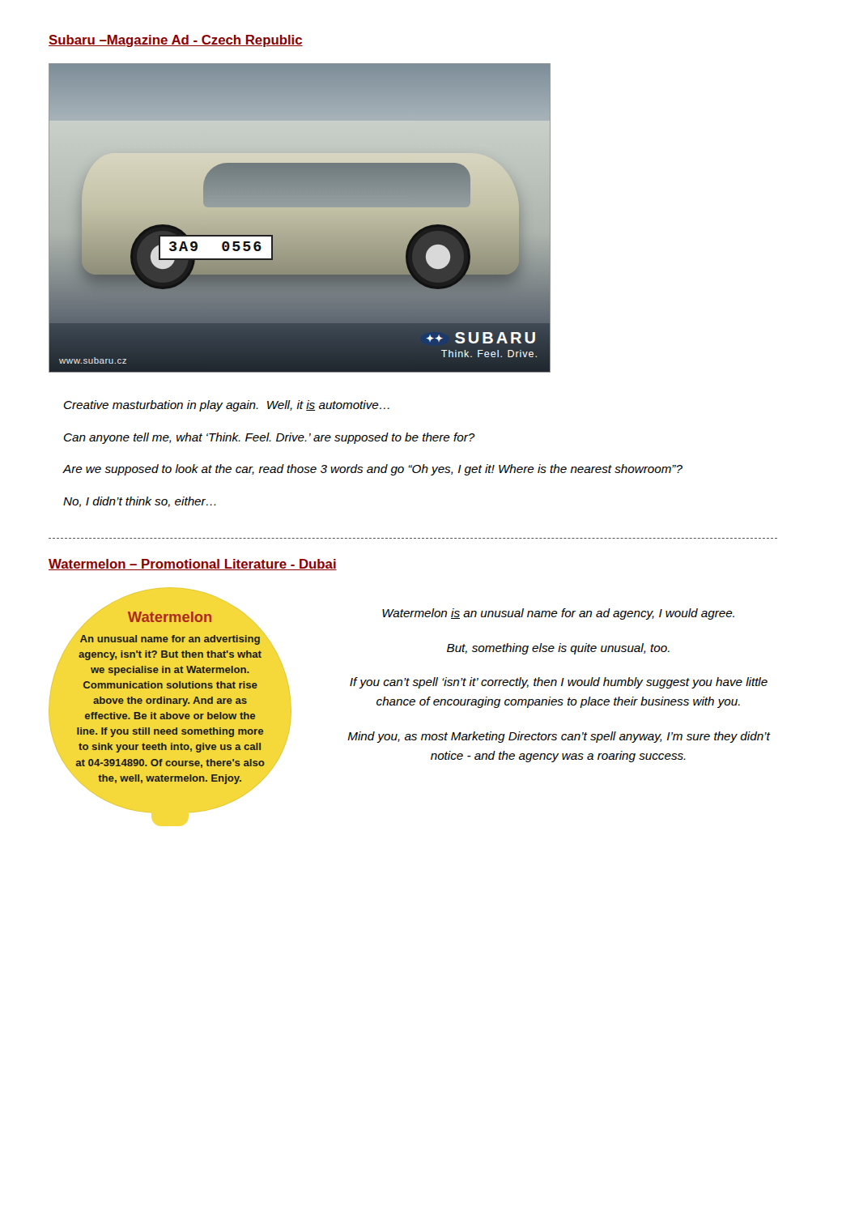Subaru –Magazine Ad - Czech Republic
3A9 0556
www.subaru.cz
✦✦SUBARU
Think. Feel. Drive.
Creative masturbation in play again. Well, it is automotive…
Can anyone tell me, what ‘Think. Feel. Drive.’ are supposed to be there for?
Are we supposed to look at the car, read those 3 words and go “Oh yes, I get it! Where is the nearest showroom”?
No, I didn’t think so, either…
Watermelon – Promotional Literature - Dubai
Watermelon
An unusual name for an advertising agency, isn't it? But then that's what we specialise in at Watermelon. Communication solutions that rise above the ordinary. And are as effective. Be it above or below the line. If you still need something more to sink your teeth into, give us a call at 04-3914890. Of course, there's also the, well, watermelon. Enjoy.
Watermelon is an unusual name for an ad agency, I would agree.
But, something else is quite unusual, too.
If you can’t spell ‘isn’t it’ correctly, then I would humbly suggest you have little chance of encouraging companies to place their business with you.
Mind you, as most Marketing Directors can’t spell anyway, I’m sure they didn’t notice - and the agency was a roaring success.